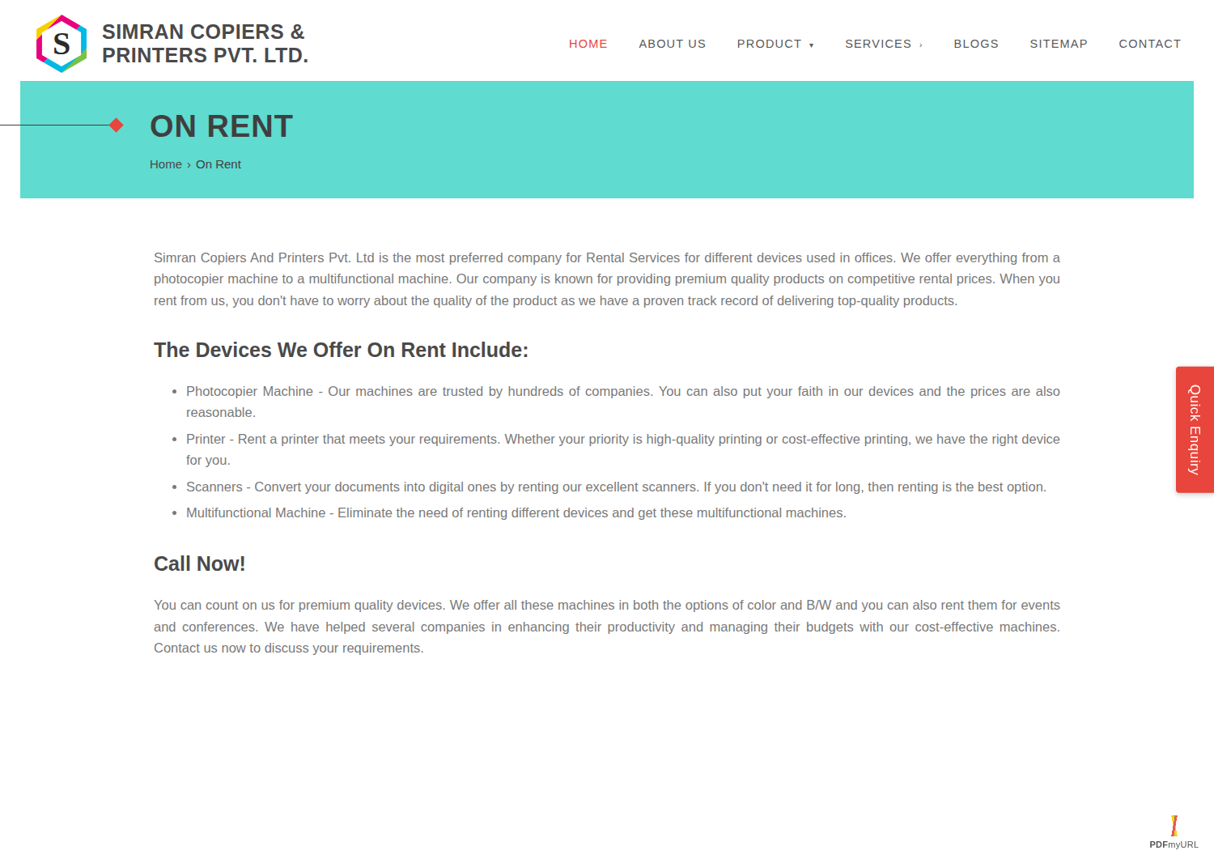S
Simran Copiers &
Printers Pvt. Ltd.
Home
About Us
Product ▾
Services ›
Blogs
Sitemap
Contact
On Rent
Home›On Rent
Simran Copiers And Printers Pvt. Ltd is the most preferred company for Rental Services for different devices used in offices. We offer everything from a photocopier machine to a multifunctional machine. Our company is known for providing premium quality products on competitive rental prices. When you rent from us, you don't have to worry about the quality of the product as we have a proven track record of delivering top-quality products.
The Devices We Offer On Rent Include:
Photocopier Machine - Our machines are trusted by hundreds of companies. You can also put your faith in our devices and the prices are also reasonable.
Printer - Rent a printer that meets your requirements. Whether your priority is high-quality printing or cost-effective printing, we have the right device for you.
Scanners - Convert your documents into digital ones by renting our excellent scanners. If you don't need it for long, then renting is the best option.
Multifunctional Machine - Eliminate the need of renting different devices and get these multifunctional machines.
Call Now!
You can count on us for premium quality devices. We offer all these machines in both the options of color and B/W and you can also rent them for events and conferences. We have helped several companies in enhancing their productivity and managing their budgets with our cost-effective machines. Contact us now to discuss your requirements.
Quick Enquiry
PDFmyURL